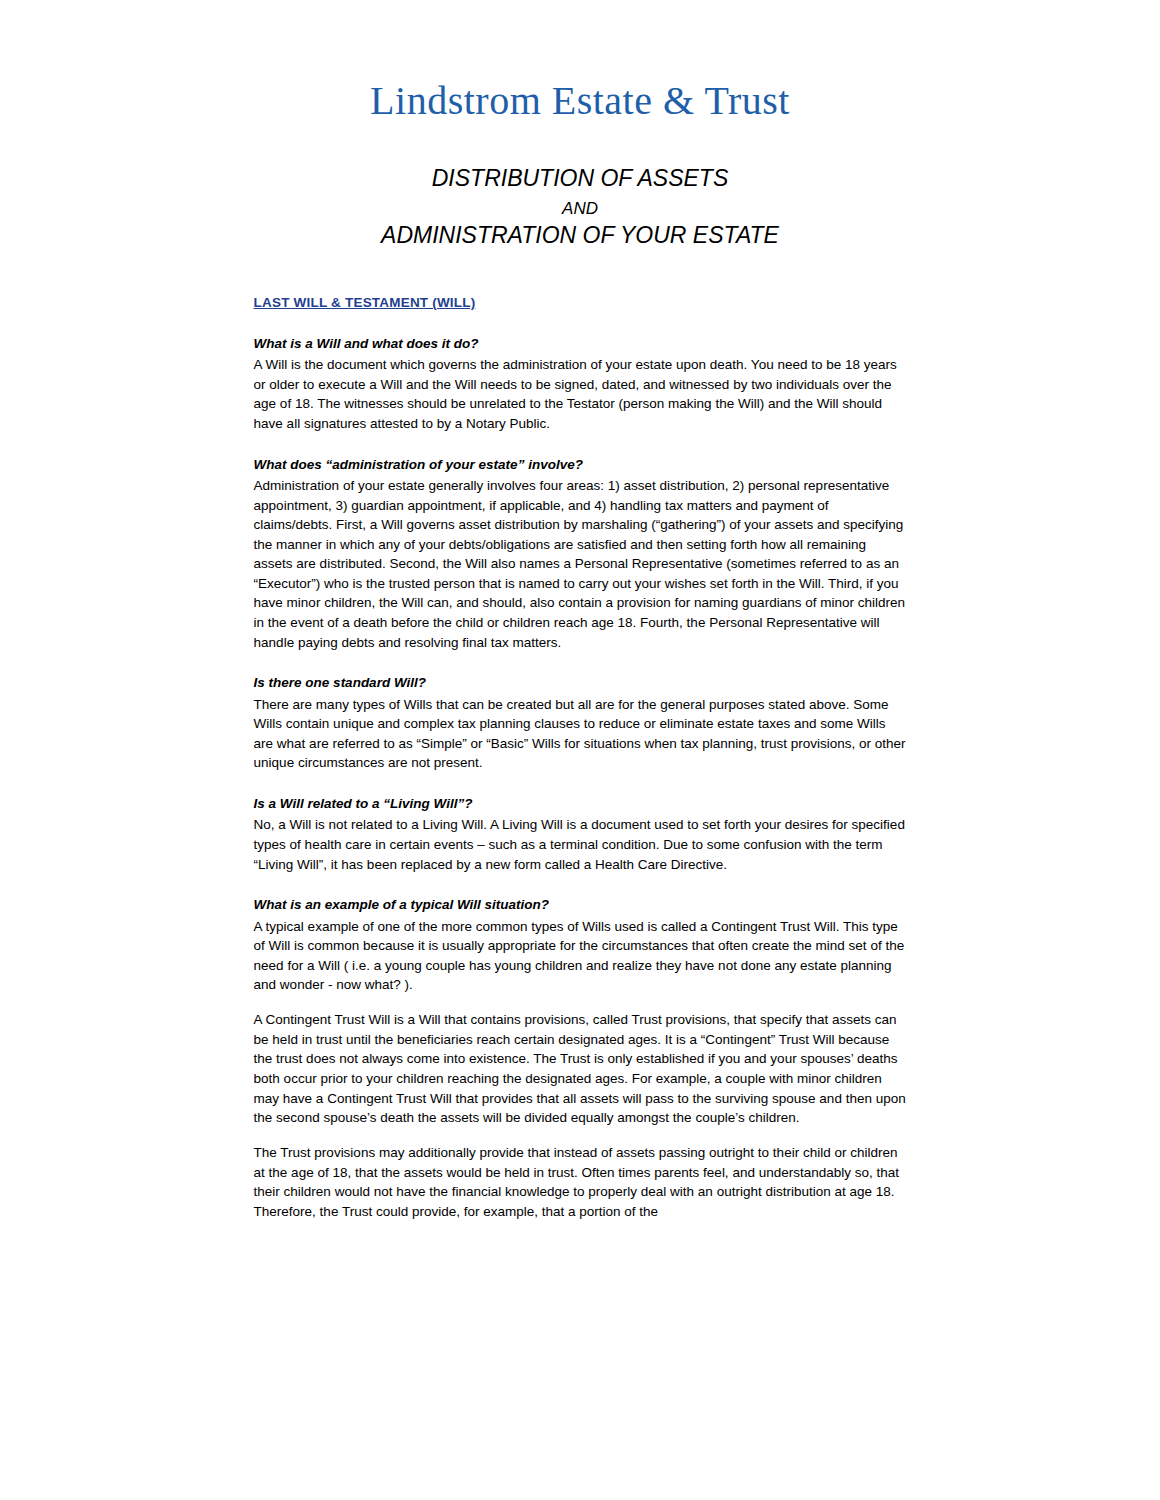Lindstrom Estate & Trust
DISTRIBUTION OF ASSETS
AND
ADMINISTRATION OF YOUR ESTATE
LAST WILL & TESTAMENT (WILL)
What is a Will and what does it do?
A Will is the document which governs the administration of your estate upon death. You need to be 18 years or older to execute a Will and the Will needs to be signed, dated, and witnessed by two individuals over the age of 18. The witnesses should be unrelated to the Testator (person making the Will) and the Will should have all signatures attested to by a Notary Public.
What does “administration of your estate” involve?
Administration of your estate generally involves four areas: 1) asset distribution, 2) personal representative appointment, 3) guardian appointment, if applicable, and 4) handling tax matters and payment of claims/debts. First, a Will governs asset distribution by marshaling (“gathering”) of your assets and specifying the manner in which any of your debts/obligations are satisfied and then setting forth how all remaining assets are distributed. Second, the Will also names a Personal Representative (sometimes referred to as an “Executor”) who is the trusted person that is named to carry out your wishes set forth in the Will. Third, if you have minor children, the Will can, and should, also contain a provision for naming guardians of minor children in the event of a death before the child or children reach age 18. Fourth, the Personal Representative will handle paying debts and resolving final tax matters.
Is there one standard Will?
There are many types of Wills that can be created but all are for the general purposes stated above. Some Wills contain unique and complex tax planning clauses to reduce or eliminate estate taxes and some Wills are what are referred to as “Simple” or “Basic” Wills for situations when tax planning, trust provisions, or other unique circumstances are not present.
Is a Will related to a “Living Will”?
No, a Will is not related to a Living Will. A Living Will is a document used to set forth your desires for specified types of health care in certain events – such as a terminal condition. Due to some confusion with the term “Living Will”, it has been replaced by a new form called a Health Care Directive.
What is an example of a typical Will situation?
A typical example of one of the more common types of Wills used is called a Contingent Trust Will. This type of Will is common because it is usually appropriate for the circumstances that often create the mind set of the need for a Will ( i.e. a young couple has young children and realize they have not done any estate planning and wonder - now what? ).
A Contingent Trust Will is a Will that contains provisions, called Trust provisions, that specify that assets can be held in trust until the beneficiaries reach certain designated ages. It is a “Contingent” Trust Will because the trust does not always come into existence. The Trust is only established if you and your spouses’ deaths both occur prior to your children reaching the designated ages. For example, a couple with minor children may have a Contingent Trust Will that provides that all assets will pass to the surviving spouse and then upon the second spouse’s death the assets will be divided equally amongst the couple’s children.
The Trust provisions may additionally provide that instead of assets passing outright to their child or children at the age of 18, that the assets would be held in trust. Often times parents feel, and understandably so, that their children would not have the financial knowledge to properly deal with an outright distribution at age 18. Therefore, the Trust could provide, for example, that a portion of the